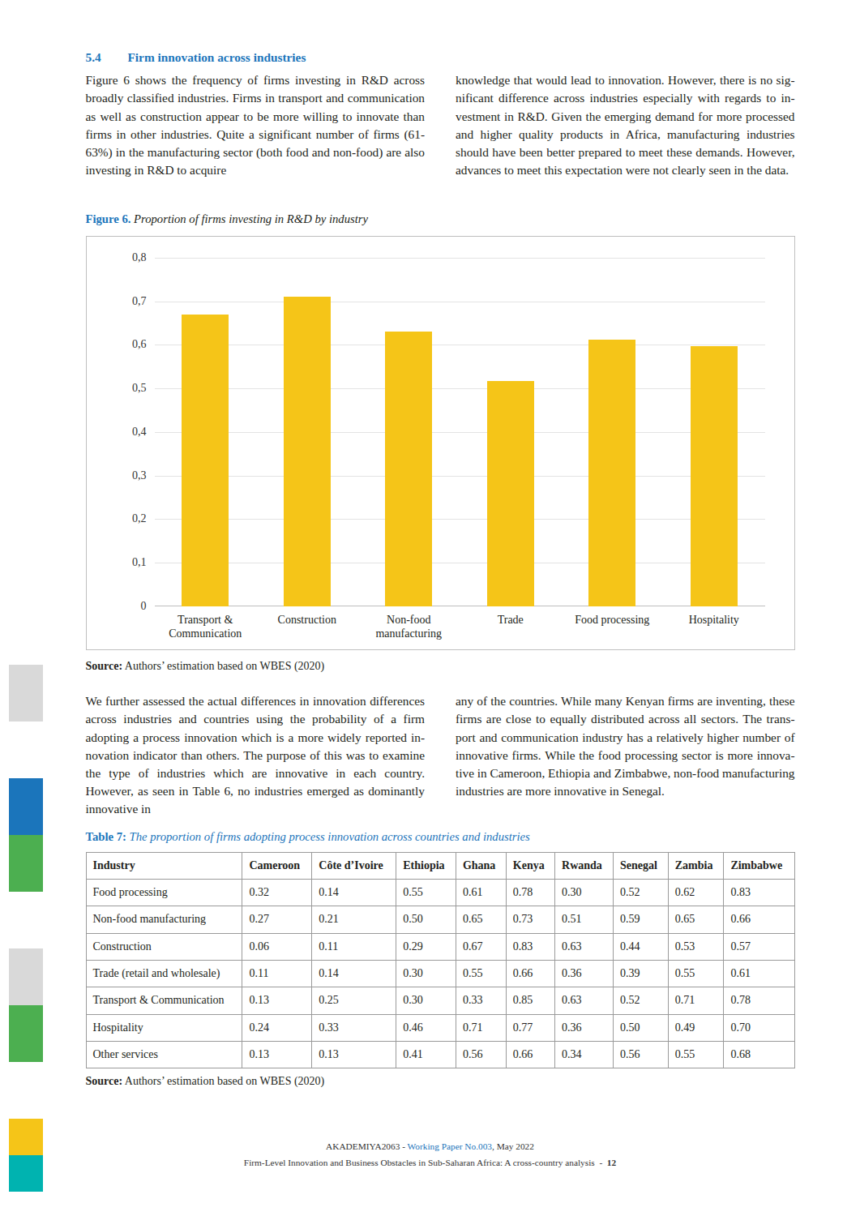5.4 Firm innovation across industries
Figure 6 shows the frequency of firms investing in R&D across broadly classified industries. Firms in transport and communication as well as construction appear to be more willing to innovate than firms in other industries. Quite a significant number of firms (61-63%) in the manufacturing sector (both food and non-food) are also investing in R&D to acquire
knowledge that would lead to innovation. However, there is no significant difference across industries especially with regards to investment in R&D. Given the emerging demand for more processed and higher quality products in Africa, manufacturing industries should have been better prepared to meet these demands. However, advances to meet this expectation were not clearly seen in the data.
Figure 6. Proportion of firms investing in R&D by industry
0,8
0,7
0,6
0,5
0,4
0,3
0,2
0,1
0
Transport &
Communication
Construction
Non-food
manufacturing
Trade
Food processing
Hospitality
Source: Authors’ estimation based on WBES (2020)
We further assessed the actual differences in innovation differences across industries and countries using the probability of a firm adopting a process innovation which is a more widely reported innovation indicator than others. The purpose of this was to examine the type of industries which are innovative in each country. However, as seen in Table 6, no industries emerged as dominantly innovative in
any of the countries. While many Kenyan firms are inventing, these firms are close to equally distributed across all sectors. The transport and communication industry has a relatively higher number of innovative firms. While the food processing sector is more innovative in Cameroon, Ethiopia and Zimbabwe, non-food manufacturing industries are more innovative in Senegal.
Table 7: The proportion of firms adopting process innovation across countries and industries
| Industry | Cameroon | Côte d’Ivoire | Ethiopia | Ghana | Kenya | Rwanda | Senegal | Zambia | Zimbabwe |
| --- | --- | --- | --- | --- | --- | --- | --- | --- | --- |
| Food processing | 0.32 | 0.14 | 0.55 | 0.61 | 0.78 | 0.30 | 0.52 | 0.62 | 0.83 |
| Non-food manufacturing | 0.27 | 0.21 | 0.50 | 0.65 | 0.73 | 0.51 | 0.59 | 0.65 | 0.66 |
| Construction | 0.06 | 0.11 | 0.29 | 0.67 | 0.83 | 0.63 | 0.44 | 0.53 | 0.57 |
| Trade (retail and wholesale) | 0.11 | 0.14 | 0.30 | 0.55 | 0.66 | 0.36 | 0.39 | 0.55 | 0.61 |
| Transport & Communication | 0.13 | 0.25 | 0.30 | 0.33 | 0.85 | 0.63 | 0.52 | 0.71 | 0.78 |
| Hospitality | 0.24 | 0.33 | 0.46 | 0.71 | 0.77 | 0.36 | 0.50 | 0.49 | 0.70 |
| Other services | 0.13 | 0.13 | 0.41 | 0.56 | 0.66 | 0.34 | 0.56 | 0.55 | 0.68 |
Source: Authors’ estimation based on WBES (2020)
AKADEMIYA2063 - Working Paper No.003, May 2022
Firm-Level Innovation and Business Obstacles in Sub-Saharan Africa: A cross-country analysis - 12